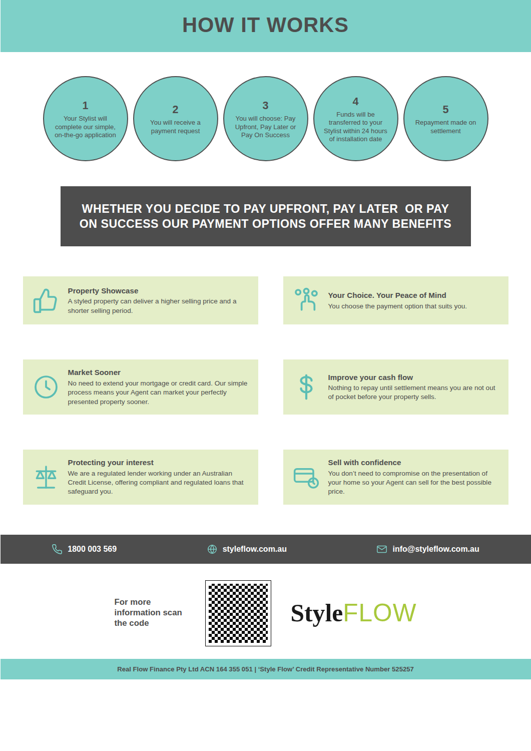HOW IT WORKS
1
Your Stylist will complete our simple, on-the-go application
2
You will receive a payment request
3
You will choose: Pay Upfront, Pay Later or Pay On Success
4
Funds will be transferred to your Stylist within 24 hours of installation date
5
Repayment made on settlement
Whether you decide to pay upfront, pay later or pay on success our payment options offer many benefits
Property Showcase
A styled property can deliver a higher selling price and a shorter selling period.
Your Choice. Your Peace of Mind
You choose the payment option that suits you.
Market Sooner
No need to extend your mortgage or credit card. Our simple process means your Agent can market your perfectly presented property sooner.
Improve your cash flow
Nothing to repay until settlement means you are not out of pocket before your property sells.
Protecting your interest
We are a regulated lender working under an Australian Credit License, offering compliant and regulated loans that safeguard you.
Sell with confidence
You don’t need to compromise on the presentation of your home so your Agent can sell for the best possible price.
1800 003 569 styleflow.com.au info@styleflow.com.au
For more information scan the code
Style FLOW
Real Flow Finance Pty Ltd ACN 164 355 051 | ‘Style Flow’ Credit Representative Number 525257